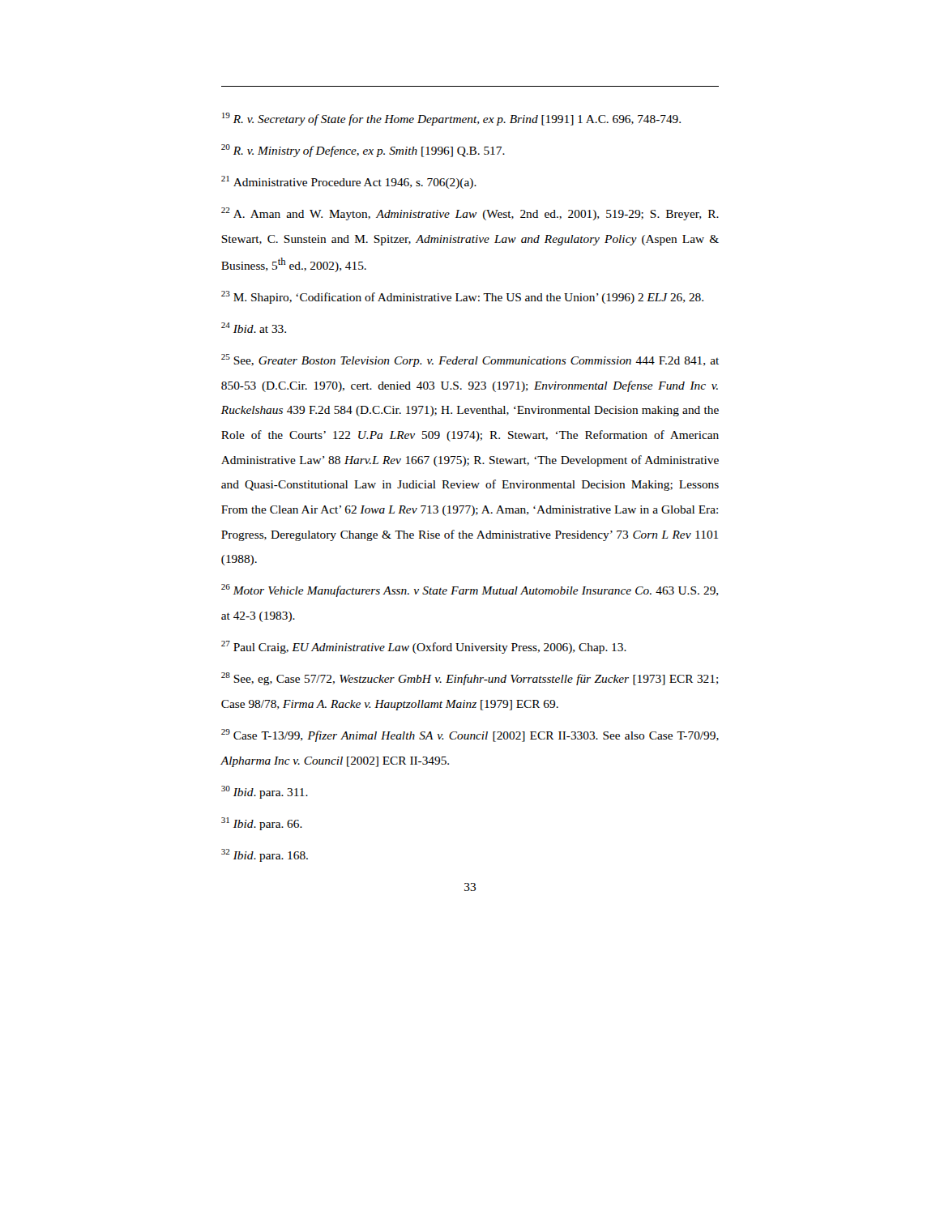19R. v. Secretary of State for the Home Department, ex p. Brind [1991] 1 A.C. 696, 748-749.
20R. v. Ministry of Defence, ex p. Smith [1996] Q.B. 517.
21Administrative Procedure Act 1946, s. 706(2)(a).
22A. Aman and W. Mayton, Administrative Law (West, 2nd ed., 2001), 519-29; S. Breyer, R. Stewart, C. Sunstein and M. Spitzer, Administrative Law and Regulatory Policy (Aspen Law & Business, 5th ed., 2002), 415.
23M. Shapiro, ‘Codification of Administrative Law: The US and the Union’ (1996) 2 ELJ 26, 28.
24Ibid. at 33.
25See, Greater Boston Television Corp. v. Federal Communications Commission 444 F.2d 841, at 850-53 (D.C.Cir. 1970), cert. denied 403 U.S. 923 (1971); Environmental Defense Fund Inc v. Ruckelshaus 439 F.2d 584 (D.C.Cir. 1971); H. Leventhal, ‘Environmental Decision making and the Role of the Courts’ 122 U.Pa LRev 509 (1974); R. Stewart, ‘The Reformation of American Administrative Law’ 88 Harv.L Rev 1667 (1975); R. Stewart, ‘The Development of Administrative and Quasi-Constitutional Law in Judicial Review of Environmental Decision Making; Lessons From the Clean Air Act’ 62 Iowa L Rev 713 (1977); A. Aman, ‘Administrative Law in a Global Era: Progress, Deregulatory Change & The Rise of the Administrative Presidency’ 73 Corn L Rev 1101 (1988).
26Motor Vehicle Manufacturers Assn. v State Farm Mutual Automobile Insurance Co. 463 U.S. 29, at 42-3 (1983).
27Paul Craig, EU Administrative Law (Oxford University Press, 2006), Chap. 13.
28See, eg, Case 57/72, Westzucker GmbH v. Einfuhr-und Vorratsstelle für Zucker [1973] ECR 321; Case 98/78, Firma A. Racke v. Hauptzollamt Mainz [1979] ECR 69.
29Case T-13/99, Pfizer Animal Health SA v. Council [2002] ECR II-3303. See also Case T-70/99, Alpharma Inc v. Council [2002] ECR II-3495.
30Ibid. para. 311.
31Ibid. para. 66.
32Ibid. para. 168.
33